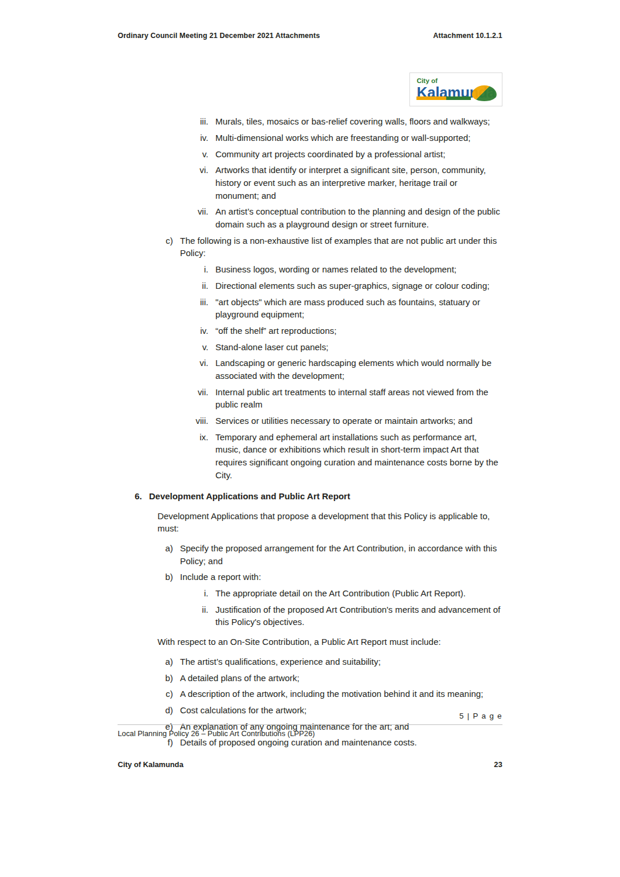Ordinary Council Meeting 21 December 2021 Attachments
Attachment 10.1.2.1
City of
Kalamunda
iii.
Murals, tiles, mosaics or bas-relief covering walls, floors and walkways;
iv.
Multi-dimensional works which are freestanding or wall-supported;
v.
Community art projects coordinated by a professional artist;
vi.
Artworks that identify or interpret a significant site, person, community, history or event such as an interpretive marker, heritage trail or monument; and
vii.
An artist’s conceptual contribution to the planning and design of the public domain such as a playground design or street furniture.
c)
The following is a non-exhaustive list of examples that are not public art under this Policy:
i.
Business logos, wording or names related to the development;
ii.
Directional elements such as super-graphics, signage or colour coding;
iii.
"art objects" which are mass produced such as fountains, statuary or playground equipment;
iv.
“off the shelf” art reproductions;
v.
Stand-alone laser cut panels;
vi.
Landscaping or generic hardscaping elements which would normally be associated with the development;
vii.
Internal public art treatments to internal staff areas not viewed from the public realm
viii.
Services or utilities necessary to operate or maintain artworks; and
ix.
Temporary and ephemeral art installations such as performance art, music, dance or exhibitions which result in short-term impact Art that requires significant ongoing curation and maintenance costs borne by the City.
6.
Development Applications and Public Art Report
Development Applications that propose a development that this Policy is applicable to, must:
a)
Specify the proposed arrangement for the Art Contribution, in accordance with this Policy; and
b)
Include a report with:
i.
The appropriate detail on the Art Contribution (Public Art Report).
ii.
Justification of the proposed Art Contribution's merits and advancement of this Policy's objectives.
With respect to an On-Site Contribution, a Public Art Report must include:
a)
The artist’s qualifications, experience and suitability;
b)
A detailed plans of the artwork;
c)
A description of the artwork, including the motivation behind it and its meaning;
d)
Cost calculations for the artwork;
e)
An explanation of any ongoing maintenance for the art; and
f)
Details of proposed ongoing curation and maintenance costs.
5 | P a g e
Local Planning Policy 26 – Public Art Contributions (LPP26)
City of Kalamunda
23